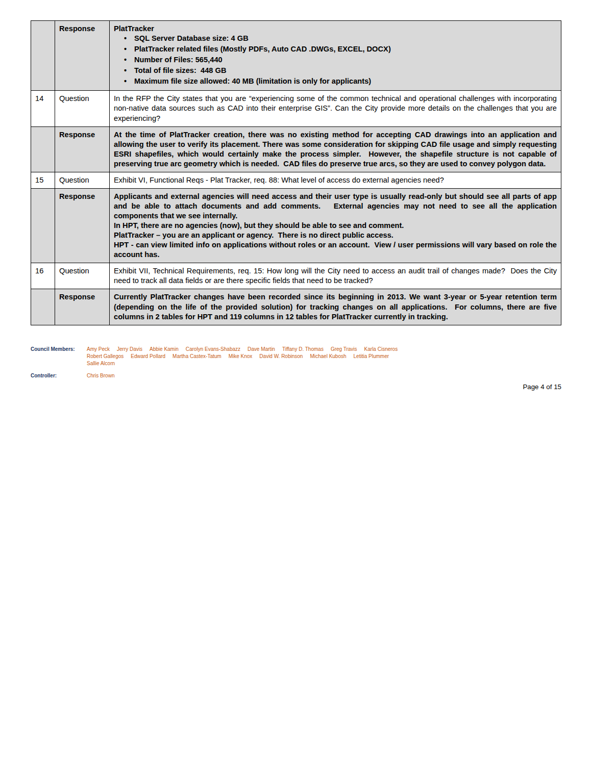| | Response | PlatTracker SQL Server Database size: 4 GB PlatTracker related files (Mostly PDFs, Auto CAD .DWGs, EXCEL, DOCX) Number of Files: 565,440 Total of file sizes: 448 GB Maximum file size allowed: 40 MB (limitation is only for applicants) |
| 14 | Question | In the RFP the City states that you are “experiencing some of the common technical and operational challenges with incorporating non-native data sources such as CAD into their enterprise GIS”. Can the City provide more details on the challenges that you are experiencing? |
| | Response | At the time of PlatTracker creation, there was no existing method for accepting CAD drawings into an application and allowing the user to verify its placement. There was some consideration for skipping CAD file usage and simply requesting ESRI shapefiles, which would certainly make the process simpler. However, the shapefile structure is not capable of preserving true arc geometry which is needed. CAD files do preserve true arcs, so they are used to convey polygon data. |
| 15 | Question | Exhibit VI, Functional Reqs - Plat Tracker, req. 88: What level of access do external agencies need? |
| | Response | Applicants and external agencies will need access and their user type is usually read-only but should see all parts of app and be able to attach documents and add comments. External agencies may not need to see all the application components that we see internally. In HPT, there are no agencies (now), but they should be able to see and comment. PlatTracker – you are an applicant or agency. There is no direct public access. HPT - can view limited info on applications without roles or an account. View / user permissions will vary based on role the account has. |
| 16 | Question | Exhibit VII, Technical Requirements, req. 15: How long will the City need to access an audit trail of changes made? Does the City need to track all data fields or are there specific fields that need to be tracked? |
| | Response | Currently PlatTracker changes have been recorded since its beginning in 2013. We want 3-year or 5-year retention term (depending on the life of the provided solution) for tracking changes on all applications. For columns, there are five columns in 2 tables for HPT and 119 columns in 12 tables for PlatTracker currently in tracking. |
Council Members: Amy Peck Jerry Davis Abbie Kamin Carolyn Evans-Shabazz Dave Martin Tiffany D. Thomas Greg Travis Karla Cisneros
Robert Gallegos Edward Pollard Martha Castex-Tatum Mike Knox David W. Robinson Michael Kubosh Letitia Plummer
Sallie Alcorn
Controller: Chris Brown
Page 4 of 15